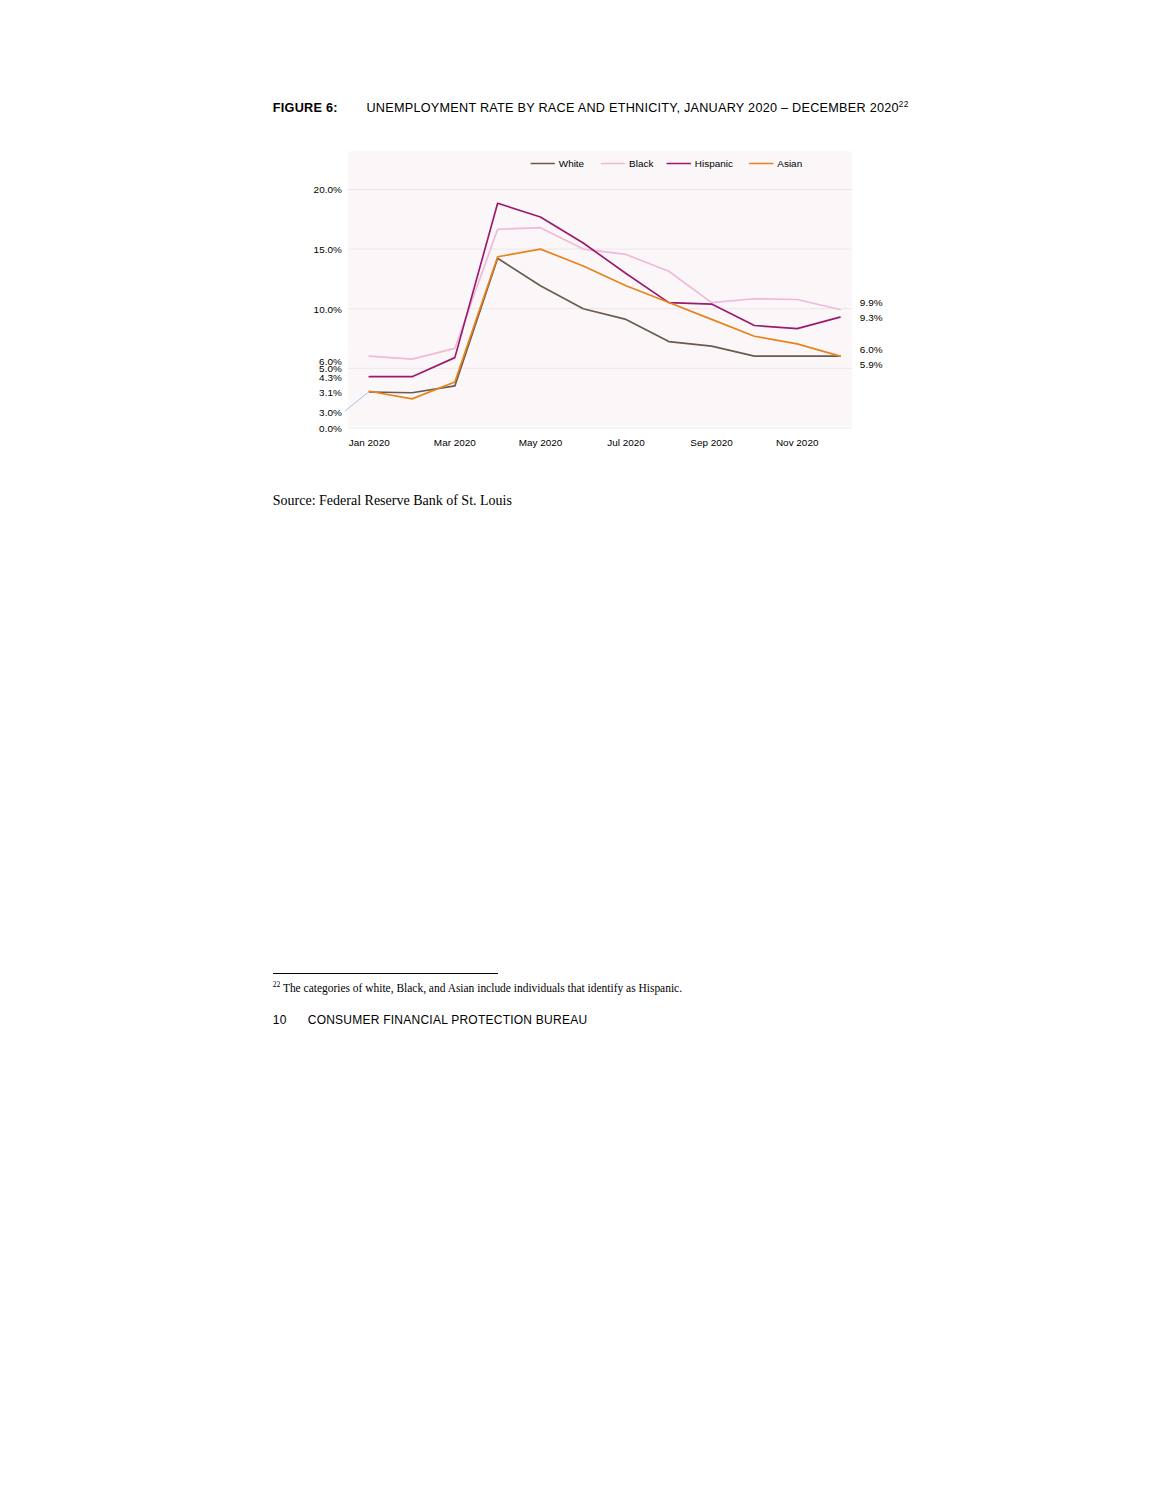FIGURE 6: UNEMPLOYMENT RATE BY RACE AND ETHNICITY, JANUARY 2020 – DECEMBER 202022
White Black Hispanic Asian 20.0% 15.0% 10.0% 5.0% 0.0% Jan 2020 Mar 2020 May 2020 Jul 2020 Sep 2020 Nov 2020 6.0% 4.3% 3.1% 3.0% 9.9% 9.3% 6.0% 5.9%
Source: Federal Reserve Bank of St. Louis
22 The categories of white, Black, and Asian include individuals that identify as Hispanic.
10 CONSUMER FINANCIAL PROTECTION BUREAU